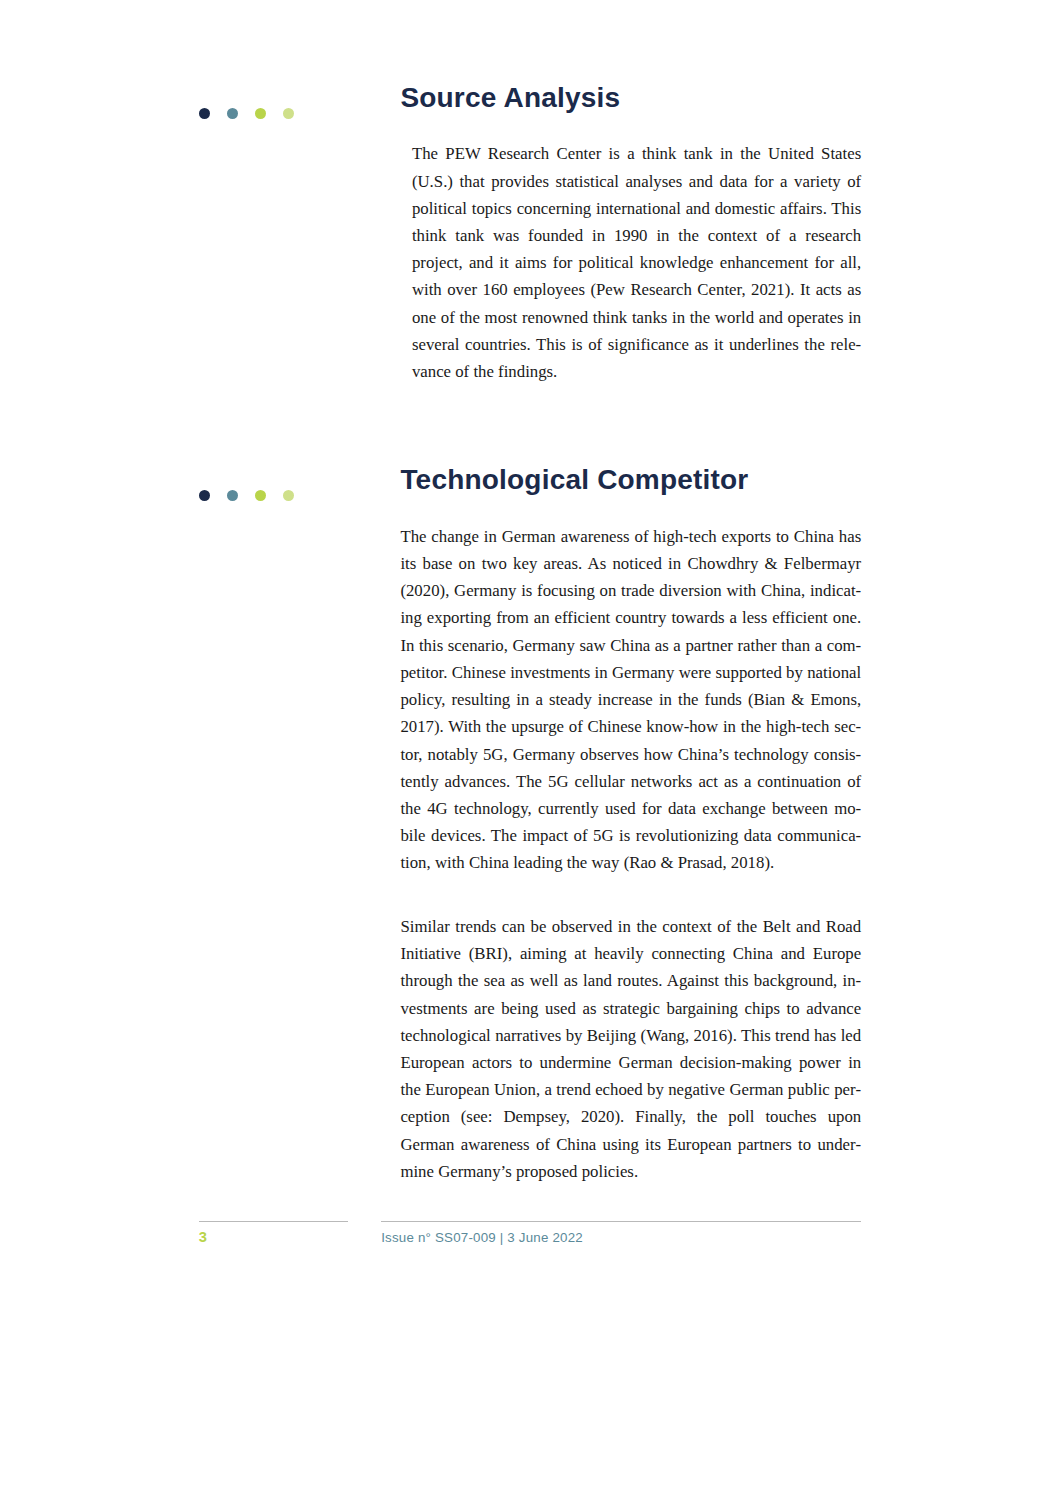Source Analysis
The PEW Research Center is a think tank in the United States (U.S.) that provides statistical analyses and data for a variety of political topics concerning international and domestic affairs. This think tank was founded in 1990 in the context of a research project, and it aims for political knowledge enhancement for all, with over 160 employees (Pew Research Center, 2021). It acts as one of the most renowned think tanks in the world and operates in several countries. This is of significance as it underlines the relevance of the findings.
Technological Competitor
The change in German awareness of high-tech exports to China has its base on two key areas. As noticed in Chowdhry & Felbermayr (2020), Germany is focusing on trade diversion with China, indicating exporting from an efficient country towards a less efficient one. In this scenario, Germany saw China as a partner rather than a competitor. Chinese investments in Germany were supported by national policy, resulting in a steady increase in the funds (Bian & Emons, 2017). With the upsurge of Chinese know-how in the high-tech sector, notably 5G, Germany observes how China’s technology consistently advances. The 5G cellular networks act as a continuation of the 4G technology, currently used for data exchange between mobile devices. The impact of 5G is revolutionizing data communication, with China leading the way (Rao & Prasad, 2018).
Similar trends can be observed in the context of the Belt and Road Initiative (BRI), aiming at heavily connecting China and Europe through the sea as well as land routes. Against this background, investments are being used as strategic bargaining chips to advance technological narratives by Beijing (Wang, 2016). This trend has led European actors to undermine German decision-making power in the European Union, a trend echoed by negative German public perception (see: Dempsey, 2020). Finally, the poll touches upon German awareness of China using its European partners to undermine Germany’s proposed policies.
3
Issue n° SS07-009 | 3 June 2022